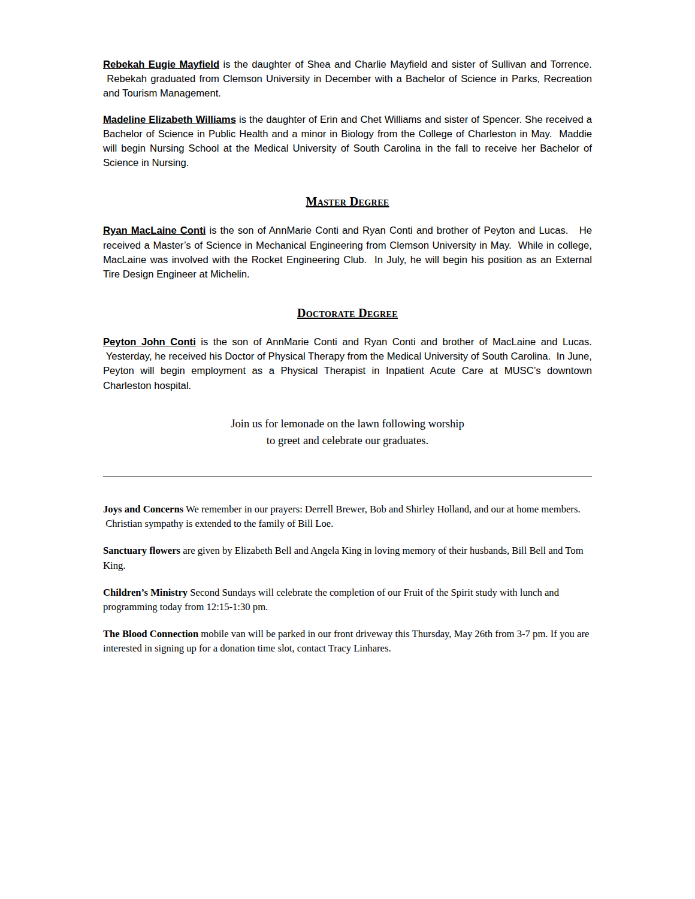Rebekah Eugie Mayfield is the daughter of Shea and Charlie Mayfield and sister of Sullivan and Torrence. Rebekah graduated from Clemson University in December with a Bachelor of Science in Parks, Recreation and Tourism Management.
Madeline Elizabeth Williams is the daughter of Erin and Chet Williams and sister of Spencer. She received a Bachelor of Science in Public Health and a minor in Biology from the College of Charleston in May. Maddie will begin Nursing School at the Medical University of South Carolina in the fall to receive her Bachelor of Science in Nursing.
Master Degree
Ryan MacLaine Conti is the son of AnnMarie Conti and Ryan Conti and brother of Peyton and Lucas. He received a Master’s of Science in Mechanical Engineering from Clemson University in May. While in college, MacLaine was involved with the Rocket Engineering Club. In July, he will begin his position as an External Tire Design Engineer at Michelin.
Doctorate Degree
Peyton John Conti is the son of AnnMarie Conti and Ryan Conti and brother of MacLaine and Lucas. Yesterday, he received his Doctor of Physical Therapy from the Medical University of South Carolina. In June, Peyton will begin employment as a Physical Therapist in Inpatient Acute Care at MUSC’s downtown Charleston hospital.
Join us for lemonade on the lawn following worship
to greet and celebrate our graduates.
Joys and Concerns We remember in our prayers: Derrell Brewer, Bob and Shirley Holland, and our at home members. Christian sympathy is extended to the family of Bill Loe.
Sanctuary flowers are given by Elizabeth Bell and Angela King in loving memory of their husbands, Bill Bell and Tom King.
Children’s Ministry Second Sundays will celebrate the completion of our Fruit of the Spirit study with lunch and programming today from 12:15-1:30 pm.
The Blood Connection mobile van will be parked in our front driveway this Thursday, May 26th from 3-7 pm. If you are interested in signing up for a donation time slot, contact Tracy Linhares.